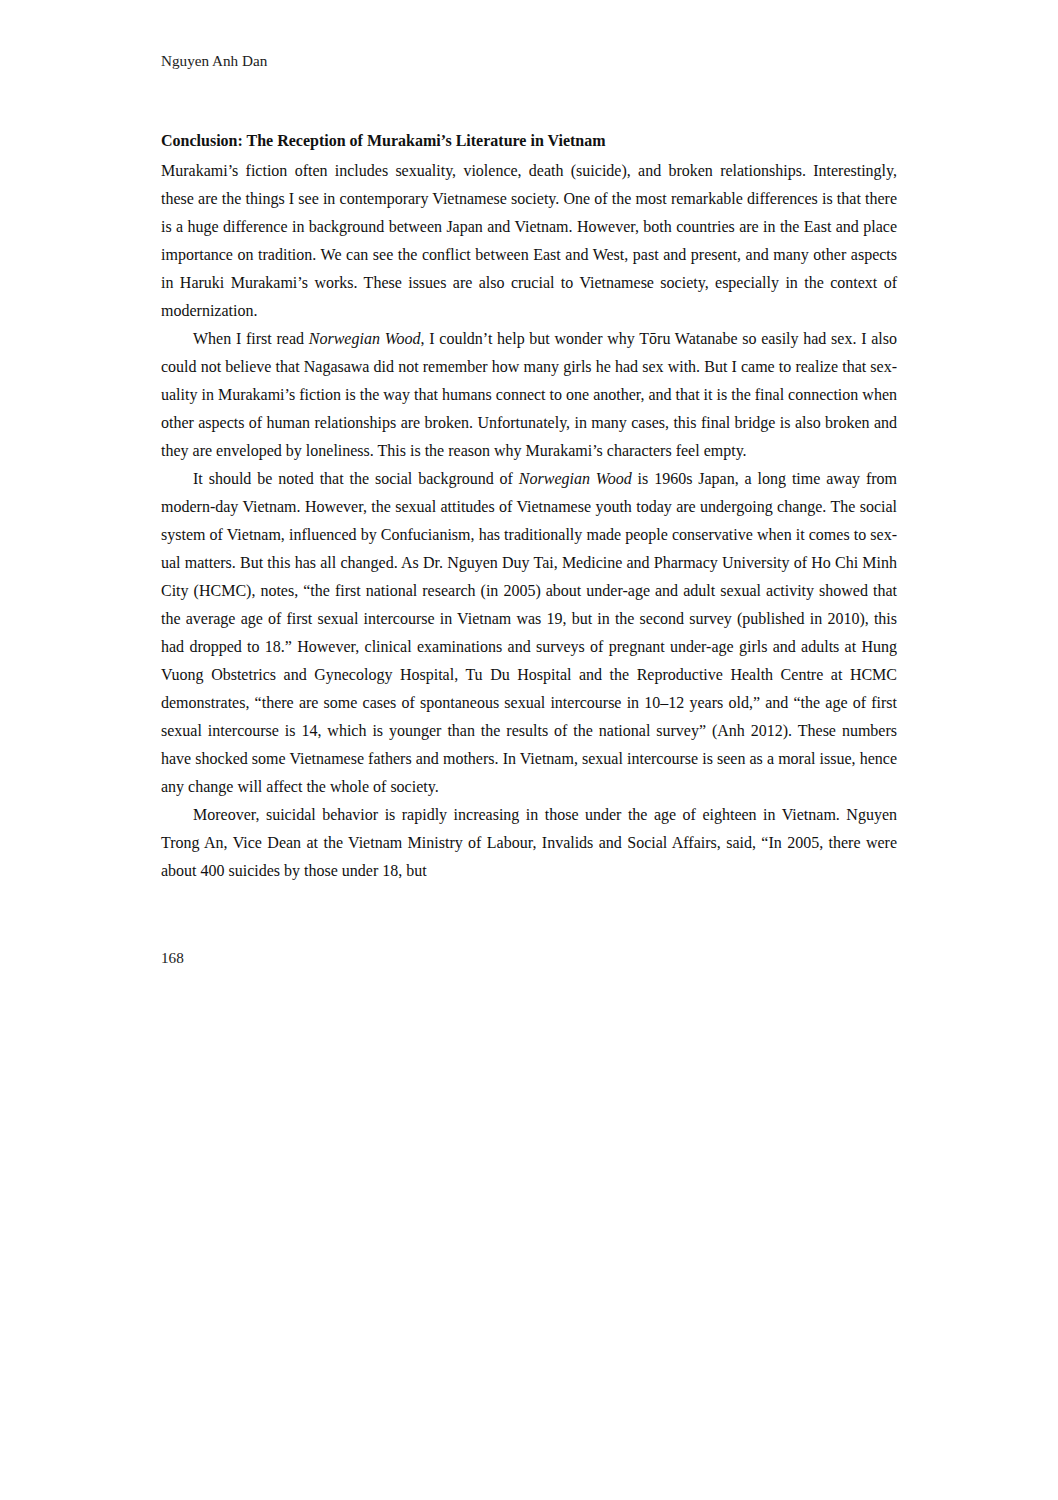Nguyen Anh Dan
Conclusion: The Reception of Murakami’s Literature in Vietnam
Murakami’s fiction often includes sexuality, violence, death (suicide), and broken relationships. Interestingly, these are the things I see in contemporary Vietnamese society. One of the most remarkable differences is that there is a huge difference in background between Japan and Vietnam. However, both countries are in the East and place importance on tradition. We can see the conflict between East and West, past and present, and many other aspects in Haruki Murakami’s works. These issues are also crucial to Vietnamese society, especially in the context of modernization.
When I first read Norwegian Wood, I couldn’t help but wonder why Tōru Watanabe so easily had sex. I also could not believe that Nagasawa did not remember how many girls he had sex with. But I came to realize that sexuality in Murakami’s fiction is the way that humans connect to one another, and that it is the final connection when other aspects of human relationships are broken. Unfortunately, in many cases, this final bridge is also broken and they are enveloped by loneliness. This is the reason why Murakami’s characters feel empty.
It should be noted that the social background of Norwegian Wood is 1960s Japan, a long time away from modern-day Vietnam. However, the sexual attitudes of Vietnamese youth today are undergoing change. The social system of Vietnam, influenced by Confucianism, has traditionally made people conservative when it comes to sexual matters. But this has all changed. As Dr. Nguyen Duy Tai, Medicine and Pharmacy University of Ho Chi Minh City (HCMC), notes, “the first national research (in 2005) about under-age and adult sexual activity showed that the average age of first sexual intercourse in Vietnam was 19, but in the second survey (published in 2010), this had dropped to 18.” However, clinical examinations and surveys of pregnant under-age girls and adults at Hung Vuong Obstetrics and Gynecology Hospital, Tu Du Hospital and the Reproductive Health Centre at HCMC demonstrates, “there are some cases of spontaneous sexual intercourse in 10–12 years old,” and “the age of first sexual intercourse is 14, which is younger than the results of the national survey” (Anh 2012). These numbers have shocked some Vietnamese fathers and mothers. In Vietnam, sexual intercourse is seen as a moral issue, hence any change will affect the whole of society.
Moreover, suicidal behavior is rapidly increasing in those under the age of eighteen in Vietnam. Nguyen Trong An, Vice Dean at the Vietnam Ministry of Labour, Invalids and Social Affairs, said, “In 2005, there were about 400 suicides by those under 18, but
168